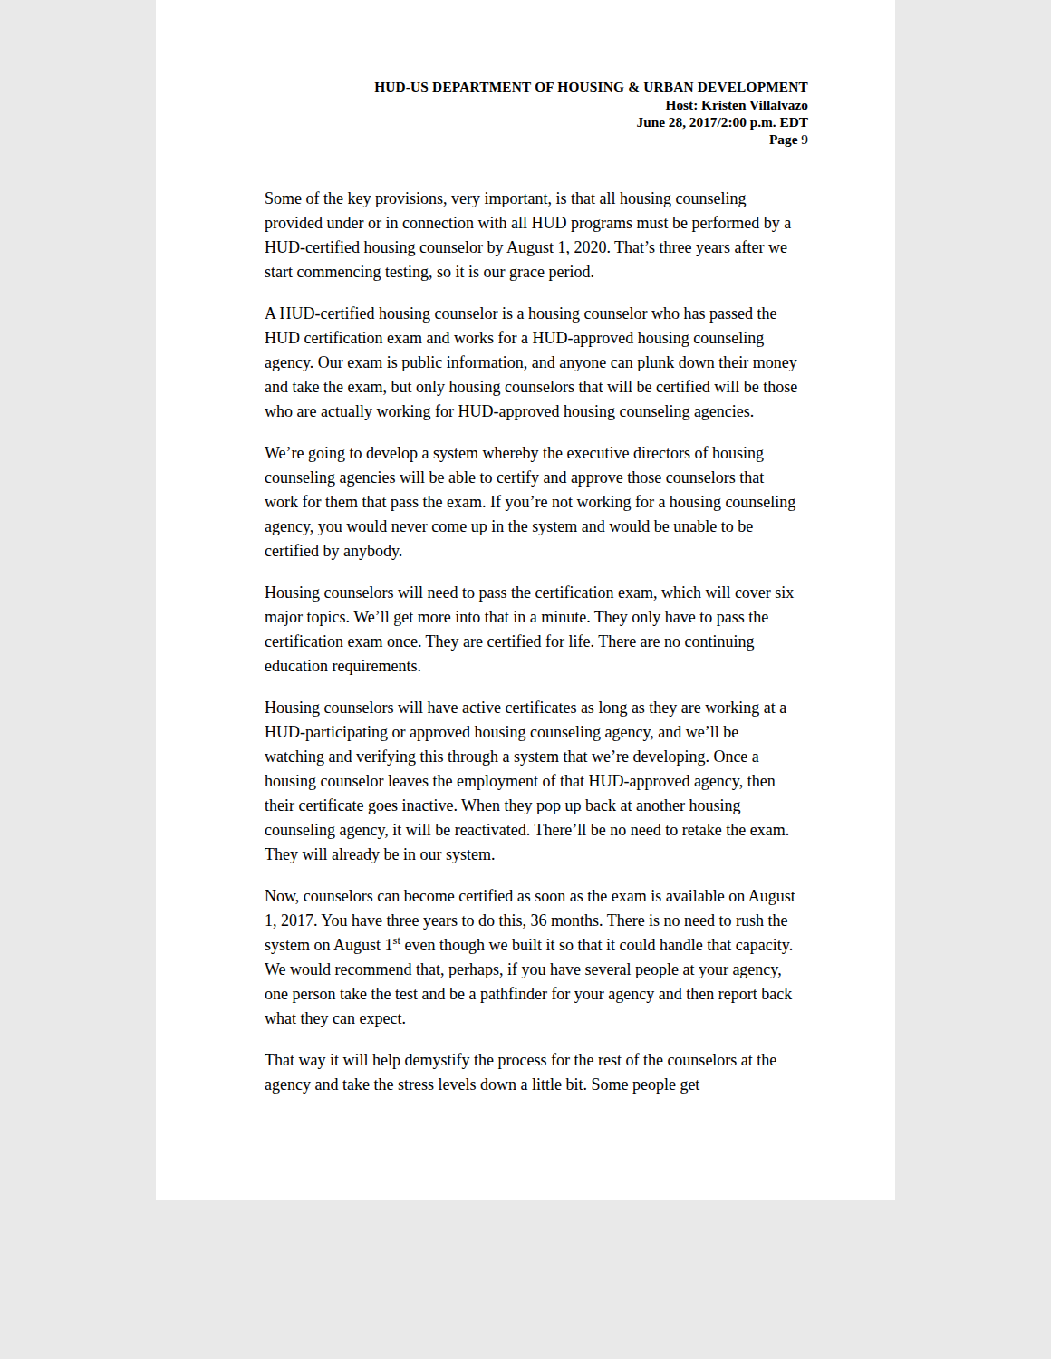HUD-US DEPARTMENT OF HOUSING & URBAN DEVELOPMENT
Host: Kristen Villalvazo
June 28, 2017/2:00 p.m. EDT
Page 9
Some of the key provisions, very important, is that all housing counseling provided under or in connection with all HUD programs must be performed by a HUD-certified housing counselor by August 1, 2020. That’s three years after we start commencing testing, so it is our grace period.
A HUD-certified housing counselor is a housing counselor who has passed the HUD certification exam and works for a HUD-approved housing counseling agency. Our exam is public information, and anyone can plunk down their money and take the exam, but only housing counselors that will be certified will be those who are actually working for HUD-approved housing counseling agencies.
We’re going to develop a system whereby the executive directors of housing counseling agencies will be able to certify and approve those counselors that work for them that pass the exam. If you’re not working for a housing counseling agency, you would never come up in the system and would be unable to be certified by anybody.
Housing counselors will need to pass the certification exam, which will cover six major topics. We’ll get more into that in a minute. They only have to pass the certification exam once. They are certified for life. There are no continuing education requirements.
Housing counselors will have active certificates as long as they are working at a HUD-participating or approved housing counseling agency, and we’ll be watching and verifying this through a system that we’re developing. Once a housing counselor leaves the employment of that HUD-approved agency, then their certificate goes inactive. When they pop up back at another housing counseling agency, it will be reactivated. There’ll be no need to retake the exam. They will already be in our system.
Now, counselors can become certified as soon as the exam is available on August 1, 2017. You have three years to do this, 36 months. There is no need to rush the system on August 1st even though we built it so that it could handle that capacity. We would recommend that, perhaps, if you have several people at your agency, one person take the test and be a pathfinder for your agency and then report back what they can expect.
That way it will help demystify the process for the rest of the counselors at the agency and take the stress levels down a little bit. Some people get